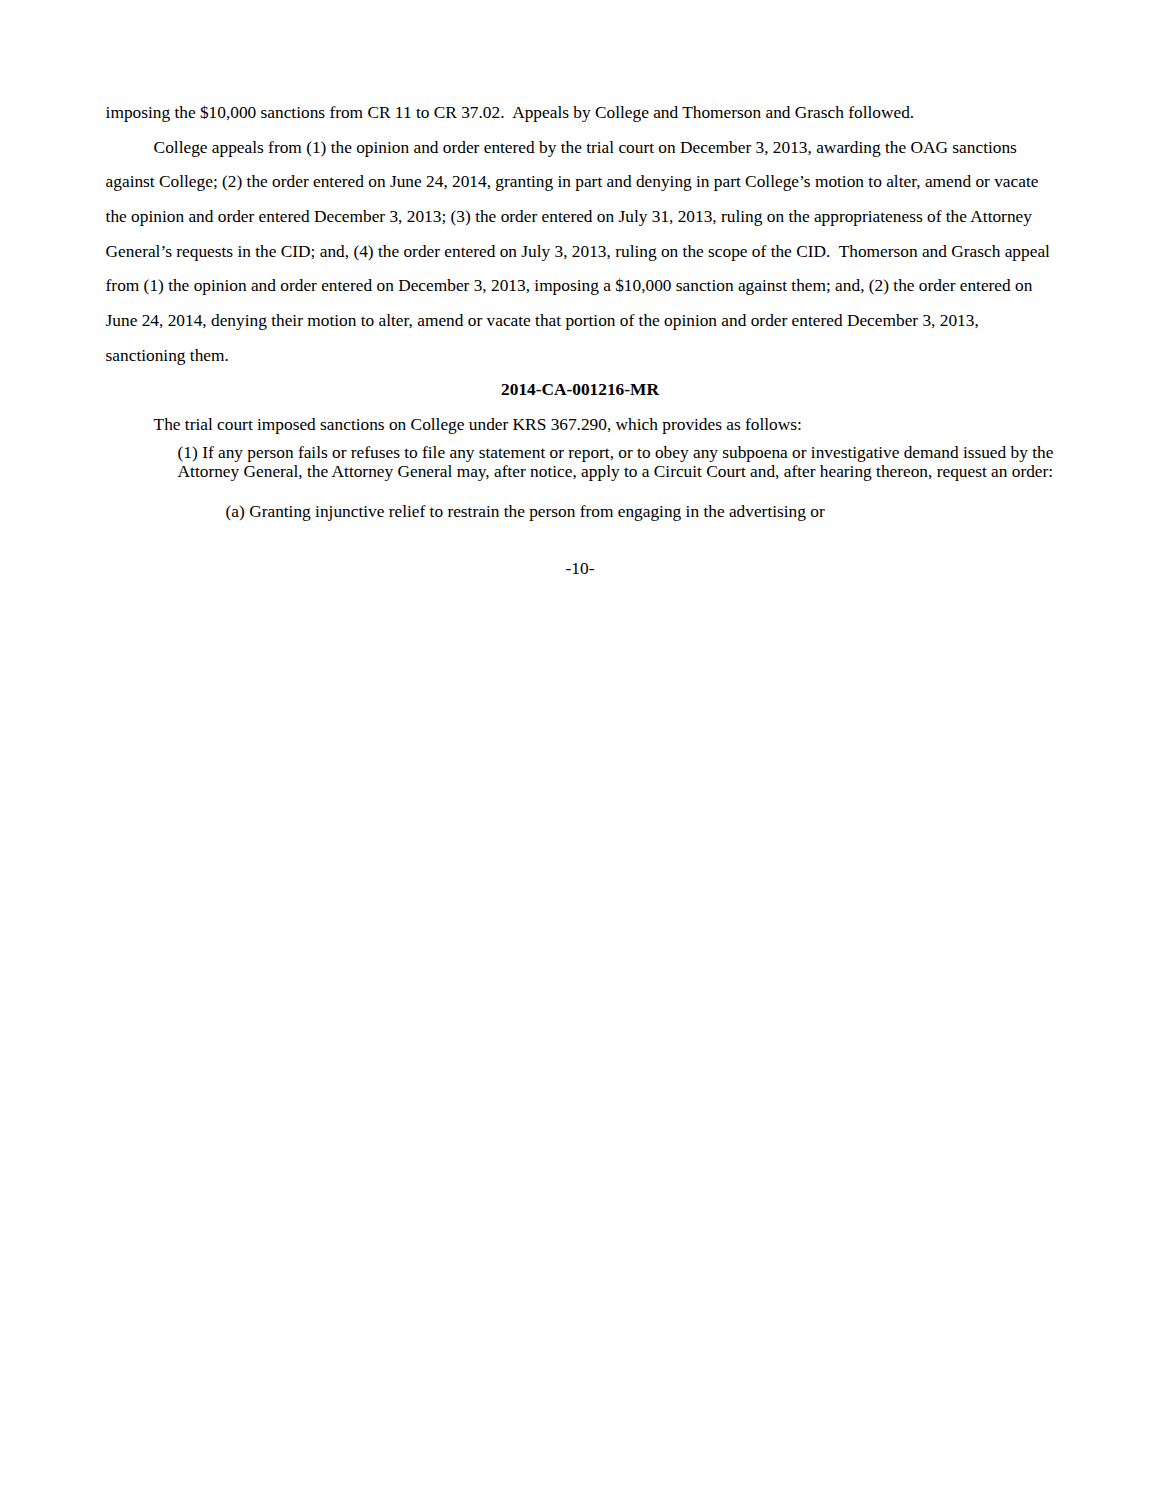imposing the $10,000 sanctions from CR 11 to CR 37.02. Appeals by College and Thomerson and Grasch followed.
College appeals from (1) the opinion and order entered by the trial court on December 3, 2013, awarding the OAG sanctions against College; (2) the order entered on June 24, 2014, granting in part and denying in part College’s motion to alter, amend or vacate the opinion and order entered December 3, 2013; (3) the order entered on July 31, 2013, ruling on the appropriateness of the Attorney General’s requests in the CID; and, (4) the order entered on July 3, 2013, ruling on the scope of the CID. Thomerson and Grasch appeal from (1) the opinion and order entered on December 3, 2013, imposing a $10,000 sanction against them; and, (2) the order entered on June 24, 2014, denying their motion to alter, amend or vacate that portion of the opinion and order entered December 3, 2013, sanctioning them.
2014-CA-001216-MR
The trial court imposed sanctions on College under KRS 367.290, which provides as follows:
(1) If any person fails or refuses to file any statement or report, or to obey any subpoena or investigative demand issued by the Attorney General, the Attorney General may, after notice, apply to a Circuit Court and, after hearing thereon, request an order:
(a) Granting injunctive relief to restrain the person from engaging in the advertising or
-10-